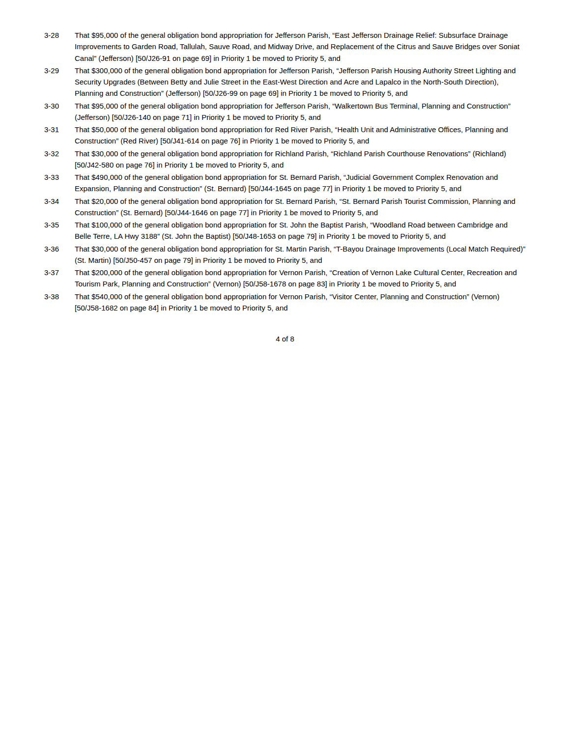3-28
That $95,000 of the general obligation bond appropriation for Jefferson Parish, “East Jefferson Drainage Relief: Subsurface Drainage Improvements to Garden Road, Tallulah, Sauve Road, and Midway Drive, and Replacement of the Citrus and Sauve Bridges over Soniat Canal” (Jefferson) [50/J26-91 on page 69] in Priority 1 be moved to Priority 5, and
3-29
That $300,000 of the general obligation bond appropriation for Jefferson Parish, “Jefferson Parish Housing Authority Street Lighting and Security Upgrades (Between Betty and Julie Street in the East-West Direction and Acre and Lapalco in the North-South Direction), Planning and Construction” (Jefferson) [50/J26-99 on page 69] in Priority 1 be moved to Priority 5, and
3-30
That $95,000 of the general obligation bond appropriation for Jefferson Parish, “Walkertown Bus Terminal, Planning and Construction” (Jefferson) [50/J26-140 on page 71] in Priority 1 be moved to Priority 5, and
3-31
That $50,000 of the general obligation bond appropriation for Red River Parish, “Health Unit and Administrative Offices, Planning and Construction” (Red River) [50/J41-614 on page 76] in Priority 1 be moved to Priority 5, and
3-32
That $30,000 of the general obligation bond appropriation for Richland Parish, “Richland Parish Courthouse Renovations” (Richland) [50/J42-580 on page 76] in Priority 1 be moved to Priority 5, and
3-33
That $490,000 of the general obligation bond appropriation for St. Bernard Parish, “Judicial Government Complex Renovation and Expansion, Planning and Construction” (St. Bernard) [50/J44-1645 on page 77] in Priority 1 be moved to Priority 5, and
3-34
That $20,000 of the general obligation bond appropriation for St. Bernard Parish, “St. Bernard Parish Tourist Commission, Planning and Construction” (St. Bernard) [50/J44-1646 on page 77] in Priority 1 be moved to Priority 5, and
3-35
That $100,000 of the general obligation bond appropriation for St. John the Baptist Parish, “Woodland Road between Cambridge and Belle Terre, LA Hwy 3188” (St. John the Baptist) [50/J48-1653 on page 79] in Priority 1 be moved to Priority 5, and
3-36
That $30,000 of the general obligation bond appropriation for St. Martin Parish, “T-Bayou Drainage Improvements (Local Match Required)” (St. Martin) [50/J50-457 on page 79] in Priority 1 be moved to Priority 5, and
3-37
That $200,000 of the general obligation bond appropriation for Vernon Parish, “Creation of Vernon Lake Cultural Center, Recreation and Tourism Park, Planning and Construction” (Vernon) [50/J58-1678 on page 83] in Priority 1 be moved to Priority 5, and
3-38
That $540,000 of the general obligation bond appropriation for Vernon Parish, “Visitor Center, Planning and Construction” (Vernon) [50/J58-1682 on page 84] in Priority 1 be moved to Priority 5, and
4 of 8